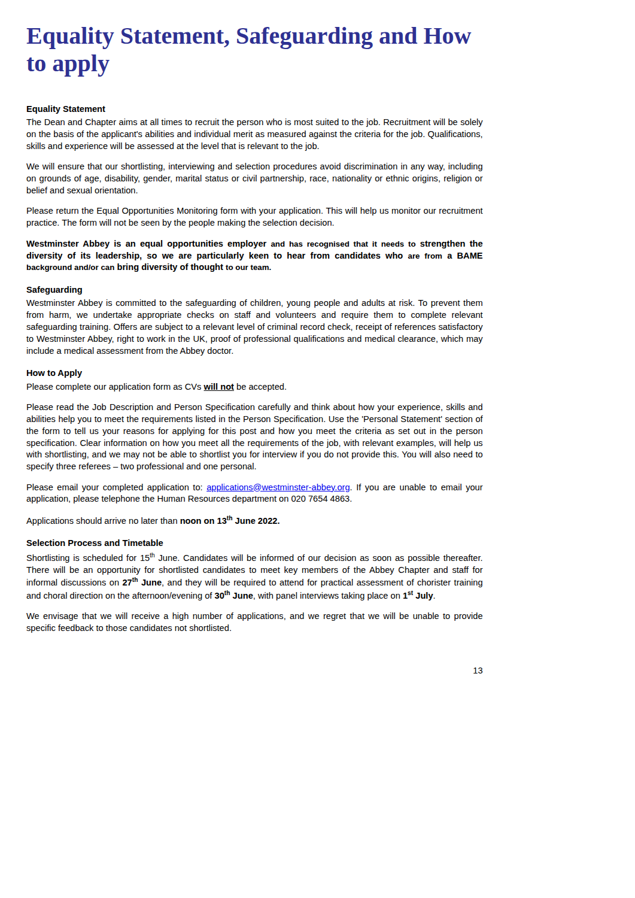Equality Statement, Safeguarding and How to apply
Equality Statement
The Dean and Chapter aims at all times to recruit the person who is most suited to the job. Recruitment will be solely on the basis of the applicant's abilities and individual merit as measured against the criteria for the job. Qualifications, skills and experience will be assessed at the level that is relevant to the job.
We will ensure that our shortlisting, interviewing and selection procedures avoid discrimination in any way, including on grounds of age, disability, gender, marital status or civil partnership, race, nationality or ethnic origins, religion or belief and sexual orientation.
Please return the Equal Opportunities Monitoring form with your application. This will help us monitor our recruitment practice. The form will not be seen by the people making the selection decision.
Westminster Abbey is an equal opportunities employer and has recognised that it needs to strengthen the diversity of its leadership, so we are particularly keen to hear from candidates who are from a BAME background and/or can bring diversity of thought to our team.
Safeguarding
Westminster Abbey is committed to the safeguarding of children, young people and adults at risk. To prevent them from harm, we undertake appropriate checks on staff and volunteers and require them to complete relevant safeguarding training. Offers are subject to a relevant level of criminal record check, receipt of references satisfactory to Westminster Abbey, right to work in the UK, proof of professional qualifications and medical clearance, which may include a medical assessment from the Abbey doctor.
How to Apply
Please complete our application form as CVs will not be accepted.
Please read the Job Description and Person Specification carefully and think about how your experience, skills and abilities help you to meet the requirements listed in the Person Specification. Use the 'Personal Statement' section of the form to tell us your reasons for applying for this post and how you meet the criteria as set out in the person specification. Clear information on how you meet all the requirements of the job, with relevant examples, will help us with shortlisting, and we may not be able to shortlist you for interview if you do not provide this. You will also need to specify three referees – two professional and one personal.
Please email your completed application to: applications@westminster-abbey.org. If you are unable to email your application, please telephone the Human Resources department on 020 7654 4863.
Applications should arrive no later than noon on 13th June 2022.
Selection Process and Timetable
Shortlisting is scheduled for 15th June. Candidates will be informed of our decision as soon as possible thereafter. There will be an opportunity for shortlisted candidates to meet key members of the Abbey Chapter and staff for informal discussions on 27th June, and they will be required to attend for practical assessment of chorister training and choral direction on the afternoon/evening of 30th June, with panel interviews taking place on 1st July.
We envisage that we will receive a high number of applications, and we regret that we will be unable to provide specific feedback to those candidates not shortlisted.
13